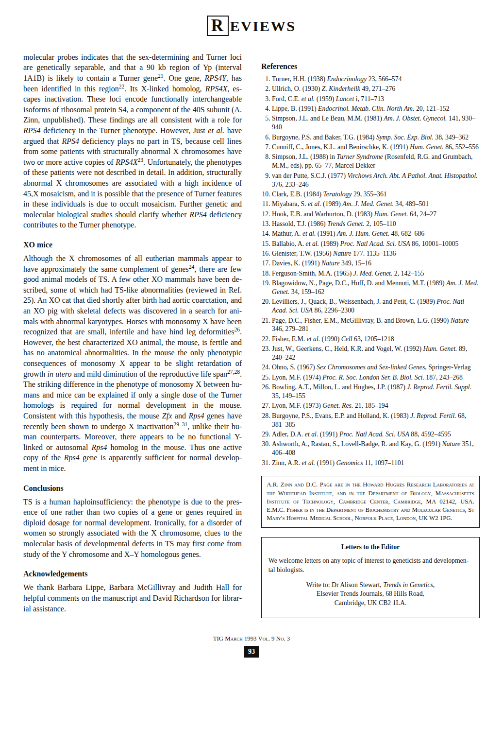REVIEWS
molecular probes indicates that the sex-determining and Turner loci are genetically separable, and that a 90 kb region of Yp (interval 1A1B) is likely to contain a Turner gene21. One gene, RPS4Y, has been identified in this region22. Its X-linked homolog, RPS4X, escapes inactivation. These loci encode functionally interchangeable isoforms of ribosomal protein S4, a component of the 40S subunit (A. Zinn, unpublished). These findings are all consistent with a role for RPS4 deficiency in the Turner phenotype. However, Just et al. have argued that RPS4 deficiency plays no part in TS, because cell lines from some patients with structurally abnormal X chromosomes have two or more active copies of RPS4X23. Unfortunately, the phenotypes of these patients were not described in detail. In addition, structurally abnormal X chromosomes are associated with a high incidence of 45,X mosaicism, and it is possible that the presence of Turner features in these individuals is due to occult mosaicism. Further genetic and molecular biological studies should clarify whether RPS4 deficiency contributes to the Turner phenotype.
XO mice
Although the X chromosomes of all eutherian mammals appear to have approximately the same complement of genes24, there are few good animal models of TS. A few other XO mammals have been described, some of which had TS-like abnormalities (reviewed in Ref. 25). An XO cat that died shortly after birth had aortic coarctation, and an XO pig with skeletal defects was discovered in a search for animals with abnormal karyotypes. Horses with monosomy X have been recognized that are small, infertile and have hind leg deformities26. However, the best characterized XO animal, the mouse, is fertile and has no anatomical abnormalities. In the mouse the only phenotypic consequences of monosomy X appear to be slight retardation of growth in utero and mild diminution of the reproductive life span27,28. The striking difference in the phenotype of monosomy X between humans and mice can be explained if only a single dose of the Turner homologs is required for normal development in the mouse. Consistent with this hypothesis, the mouse Zfx and Rps4 genes have recently been shown to undergo X inactivation29–31, unlike their human counterparts. Moreover, there appears to be no functional Y-linked or autosomal Rps4 homolog in the mouse. Thus one active copy of the Rps4 gene is apparently sufficient for normal development in mice.
Conclusions
TS is a human haploinsufficiency: the phenotype is due to the presence of one rather than two copies of a gene or genes required in diploid dosage for normal development. Ironically, for a disorder of women so strongly associated with the X chromosome, clues to the molecular basis of developmental defects in TS may first come from study of the Y chromosome and X–Y homologous genes.
Acknowledgements
We thank Barbara Lippe, Barbara McGillivray and Judith Hall for helpful comments on the manuscript and David Richardson for librarial assistance.
References
Turner, H.H. (1938) Endocrinology 23, 566–574
Ullrich, O. (1930) Z. Kinderheilk 49, 271–276
Ford, C.E. et al. (1959) Lancet i, 711–713
Lippe, B. (1991) Endocrinol. Metab. Clin. North Am. 20, 121–152
Simpson, J.L. and Le Beau, M.M. (1981) Am. J. Obstet. Gynecol. 141, 930–940
Burgoyne, P.S. and Baker, T.G. (1984) Symp. Soc. Exp. Biol. 38, 349–362
Cunniff, C., Jones, K.L. and Benirschke, K. (1991) Hum. Genet. 86, 552–556
Simpson, J.L. (1988) in Turner Syndrome (Rosenfeld, R.G. and Grumbach, M.M., eds), pp. 65–77, Marcel Dekker
van der Putte, S.C.J. (1977) Virchows Arch. Abt. A Pathol. Anat. Histopathol. 376, 233–246
Clark, E.B. (1984) Teratology 29, 355–361
Miyabara, S. et al. (1989) Am. J. Med. Genet. 34, 489–501
Hook, E.B. and Warburton, D. (1983) Hum. Genet. 64, 24–27
Hassold, T.J. (1986) Trends Genet. 2, 105–110
Mathur, A. et al. (1991) Am. J. Hum. Genet. 48, 682–686
Ballabio, A. et al. (1989) Proc. Natl Acad. Sci. USA 86, 10001–10005
Glenister, T.W. (1956) Nature 177. 1135–1136
Davies, K. (1991) Nature 349, 15–16
Ferguson-Smith, M.A. (1965) J. Med. Genet. 2, 142–155
Blagowidow, N., Page, D.C., Huff, D. and Mennuti, M.T. (1989) Am. J. Med. Genet. 34, 159–162
Levilliers, J., Quack, B., Weissenbach, J. and Petit, C. (1989) Proc. Natl Acad. Sci. USA 86, 2296–2300
Page, D.C., Fisher, E.M., McGillivray, B. and Brown, L.G. (1990) Nature 346, 279–281
Fisher, E.M. et al. (1990) Cell 63, 1205–1218
Just, W., Geerkens, C., Held, K.R. and Vogel, W. (1992) Hum. Genet. 89, 240–242
Ohno, S. (1967) Sex Chromosomes and Sex-linked Genes, Springer-Verlag
Lyon, M.F. (1974) Proc. R. Soc. London Ser. B. Biol. Sci. 187, 243–268
Bowling, A.T., Millon, L. and Hughes, J.P. (1987) J. Reprod. Fertil. Suppl. 35, 149–155
Lyon, M.F. (1973) Genet. Res. 21, 185–194
Burgoyne, P.S., Evans, E.P. and Holland, K. (1983) J. Reprod. Fertil. 68, 381–385
Adler, D.A. et al. (1991) Proc. Natl Acad. Sci. USA 88, 4592–4595
Ashworth, A., Rastan, S., Lovell-Badge, R. and Kay, G. (1991) Nature 351, 406–408
Zinn, A.R. et al. (1991) Genomics 11, 1097–1101
A.R. Zinn and D.C. Page are in the Howard Hughes Research Laboratories at the Whitehead Institute, and in the Department of Biology, Massachusetts Institute of Technology, Cambridge Center, Cambridge, MA 02142, USA. E.M.C. Fisher is in the Department of Biochemistry and Molecular Genetics, St Mary's Hospital Medical School, Norfolk Place, London, UK W2 1PG.
Letters to the Editor
We welcome letters on any topic of interest to geneticists and developmental biologists.
Write to: Dr Alison Stewart, Trends in Genetics,
Elsevier Trends Journals, 68 Hills Road,
Cambridge, UK CB2 1LA.
TIG March 1993 Vol. 9 No. 3
93